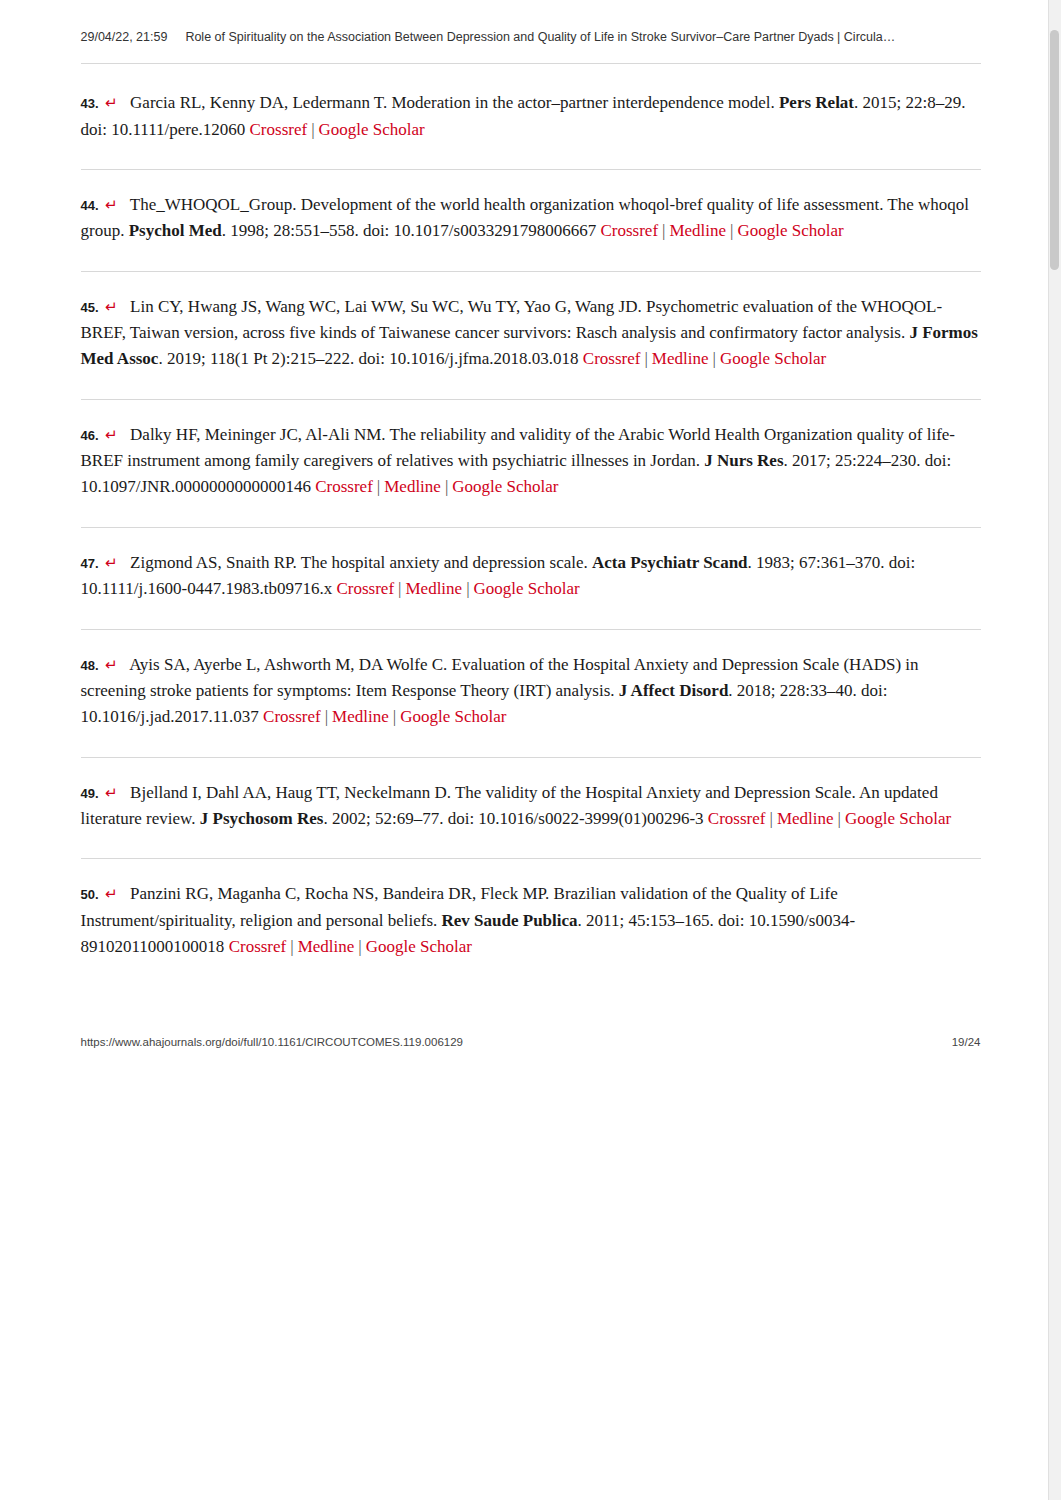29/04/22, 21:59 Role of Spirituality on the Association Between Depression and Quality of Life in Stroke Survivor–Care Partner Dyads | Circula…
43. ↵ Garcia RL, Kenny DA, Ledermann T. Moderation in the actor–partner interdependence model. Pers Relat. 2015; 22:8–29. doi: 10.1111/pere.12060 Crossref|Google Scholar
44. ↵ The_WHOQOL_Group. Development of the world health organization whoqol-bref quality of life assessment. The whoqol group. Psychol Med. 1998; 28:551–558. doi: 10.1017/s0033291798006667 Crossref|Medline|Google Scholar
45. ↵ Lin CY, Hwang JS, Wang WC, Lai WW, Su WC, Wu TY, Yao G, Wang JD. Psychometric evaluation of the WHOQOL-BREF, Taiwan version, across five kinds of Taiwanese cancer survivors: Rasch analysis and confirmatory factor analysis. J Formos Med Assoc. 2019; 118(1 Pt 2):215–222. doi: 10.1016/j.jfma.2018.03.018 Crossref|Medline|Google Scholar
46. ↵ Dalky HF, Meininger JC, Al-Ali NM. The reliability and validity of the Arabic World Health Organization quality of life-BREF instrument among family caregivers of relatives with psychiatric illnesses in Jordan. J Nurs Res. 2017; 25:224–230. doi: 10.1097/JNR.0000000000000146 Crossref|Medline|Google Scholar
47. ↵ Zigmond AS, Snaith RP. The hospital anxiety and depression scale. Acta Psychiatr Scand. 1983; 67:361–370. doi: 10.1111/j.1600-0447.1983.tb09716.x Crossref|Medline|Google Scholar
48. ↵ Ayis SA, Ayerbe L, Ashworth M, DA Wolfe C. Evaluation of the Hospital Anxiety and Depression Scale (HADS) in screening stroke patients for symptoms: Item Response Theory (IRT) analysis. J Affect Disord. 2018; 228:33–40. doi: 10.1016/j.jad.2017.11.037 Crossref|Medline|Google Scholar
49. ↵ Bjelland I, Dahl AA, Haug TT, Neckelmann D. The validity of the Hospital Anxiety and Depression Scale. An updated literature review. J Psychosom Res. 2002; 52:69–77. doi: 10.1016/s0022-3999(01)00296-3 Crossref|Medline|Google Scholar
50. ↵ Panzini RG, Maganha C, Rocha NS, Bandeira DR, Fleck MP. Brazilian validation of the Quality of Life Instrument/spirituality, religion and personal beliefs. Rev Saude Publica. 2011; 45:153–165. doi: 10.1590/s0034-89102011000100018 Crossref|Medline|Google Scholar
https://www.ahajournals.org/doi/full/10.1161/CIRCOUTCOMES.119.006129 19/24